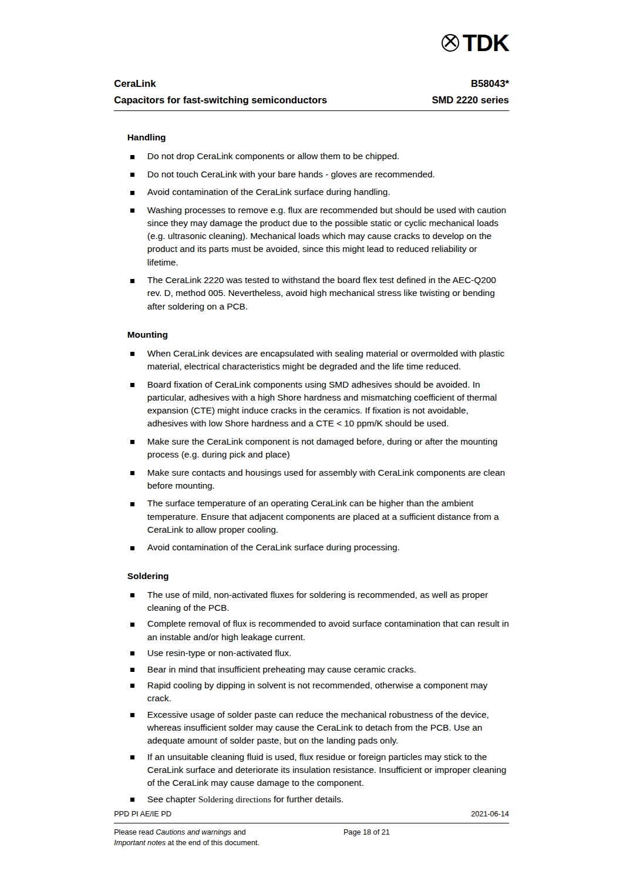TDK
CeraLink B58043*
Capacitors for fast-switching semiconductors SMD 2220 series
Handling
Do not drop CeraLink components or allow them to be chipped.
Do not touch CeraLink with your bare hands - gloves are recommended.
Avoid contamination of the CeraLink surface during handling.
Washing processes to remove e.g. flux are recommended but should be used with caution since they may damage the product due to the possible static or cyclic mechanical loads (e.g. ultrasonic cleaning). Mechanical loads which may cause cracks to develop on the product and its parts must be avoided, since this might lead to reduced reliability or lifetime.
The CeraLink 2220 was tested to withstand the board flex test defined in the AEC-Q200 rev. D, method 005. Nevertheless, avoid high mechanical stress like twisting or bending after soldering on a PCB.
Mounting
When CeraLink devices are encapsulated with sealing material or overmolded with plastic material, electrical characteristics might be degraded and the life time reduced.
Board fixation of CeraLink components using SMD adhesives should be avoided. In particular, adhesives with a high Shore hardness and mismatching coefficient of thermal expansion (CTE) might induce cracks in the ceramics. If fixation is not avoidable, adhesives with low Shore hardness and a CTE < 10 ppm/K should be used.
Make sure the CeraLink component is not damaged before, during or after the mounting process (e.g. during pick and place)
Make sure contacts and housings used for assembly with CeraLink components are clean before mounting.
The surface temperature of an operating CeraLink can be higher than the ambient temperature. Ensure that adjacent components are placed at a sufficient distance from a CeraLink to allow proper cooling.
Avoid contamination of the CeraLink surface during processing.
Soldering
The use of mild, non-activated fluxes for soldering is recommended, as well as proper cleaning of the PCB.
Complete removal of flux is recommended to avoid surface contamination that can result in an instable and/or high leakage current.
Use resin-type or non-activated flux.
Bear in mind that insufficient preheating may cause ceramic cracks.
Rapid cooling by dipping in solvent is not recommended, otherwise a component may crack.
Excessive usage of solder paste can reduce the mechanical robustness of the device, whereas insufficient solder may cause the CeraLink to detach from the PCB. Use an adequate amount of solder paste, but on the landing pads only.
If an unsuitable cleaning fluid is used, flux residue or foreign particles may stick to the CeraLink surface and deteriorate its insulation resistance. Insufficient or improper cleaning of the CeraLink may cause damage to the component.
See chapter Soldering directions for further details.
PPD PI AE/IE PD 2021-06-14
Please read Cautions and warnings and
Important notes at the end of this document.
Page 18 of 21